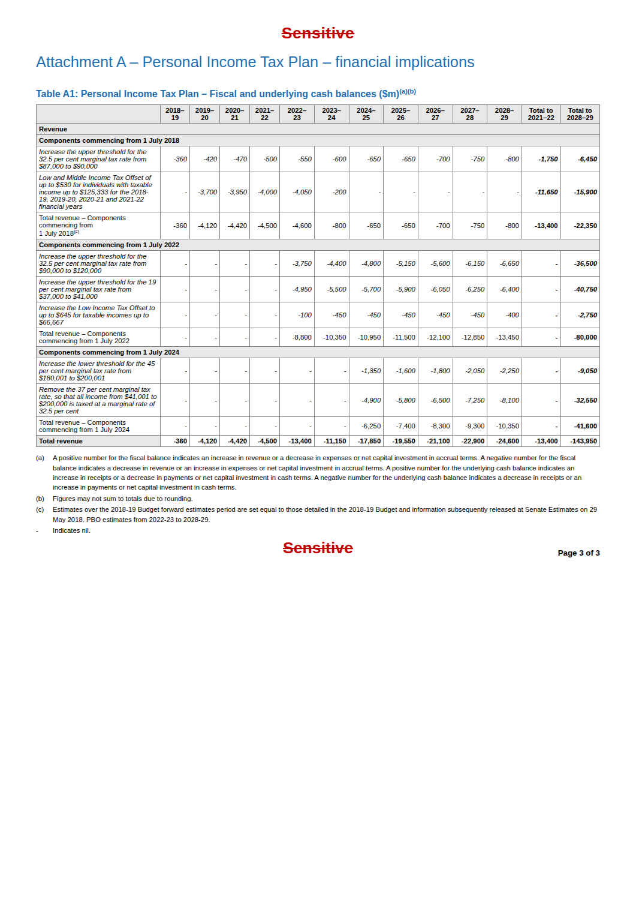Sensitive
Attachment A – Personal Income Tax Plan – financial implications
Table A1: Personal Income Tax Plan – Fiscal and underlying cash balances ($m)(a)(b)
| | 2018– 19 | 2019– 20 | 2020– 21 | 2021– 22 | 2022– 23 | 2023– 24 | 2024– 25 | 2025– 26 | 2026– 27 | 2027– 28 | 2028– 29 | Total to 2021–22 | Total to 2028–29 |
| --- | --- | --- | --- | --- | --- | --- | --- | --- | --- | --- | --- | --- | --- |
| Revenue |
| Components commencing from 1 July 2018 |
| Increase the upper threshold for the 32.5 per cent marginal tax rate from $87,000 to $90,000 | -360 | -420 | -470 | -500 | -550 | -600 | -650 | -650 | -700 | -750 | -800 | -1,750 | -6,450 |
| Low and Middle Income Tax Offset of up to $530 for individuals with taxable income up to $125,333 for the 2018-19, 2019-20, 2020-21 and 2021-22 financial years | - | -3,700 | -3,950 | -4,000 | -4,050 | -200 | - | - | - | - | - | -11,650 | -15,900 |
| Total revenue – Components commencing from 1 July 2018 (c) | -360 | -4,120 | -4,420 | -4,500 | -4,600 | -800 | -650 | -650 | -700 | -750 | -800 | -13,400 | -22,350 |
| Components commencing from 1 July 2022 |
| Increase the upper threshold for the 32.5 per cent marginal tax rate from $90,000 to $120,000 | - | - | - | - | -3,750 | -4,400 | -4,800 | -5,150 | -5,600 | -6,150 | -6,650 | - | -36,500 |
| Increase the upper threshold for the 19 per cent marginal tax rate from $37,000 to $41,000 | - | - | - | - | -4,950 | -5,500 | -5,700 | -5,900 | -6,050 | -6,250 | -6,400 | - | -40,750 |
| Increase the Low Income Tax Offset to up to $645 for taxable incomes up to $66,667 | - | - | - | - | -100 | -450 | -450 | -450 | -450 | -450 | -400 | - | -2,750 |
| Total revenue – Components commencing from 1 July 2022 | - | - | - | - | -8,800 | -10,350 | -10,950 | -11,500 | -12,100 | -12,850 | -13,450 | - | -80,000 |
| Components commencing from 1 July 2024 |
| Increase the lower threshold for the 45 per cent marginal tax rate from $180,001 to $200,001 | - | - | - | - | - | - | -1,350 | -1,600 | -1,800 | -2,050 | -2,250 | - | -9,050 |
| Remove the 37 per cent marginal tax rate, so that all income from $41,001 to $200,000 is taxed at a marginal rate of 32.5 per cent | - | - | - | - | - | - | -4,900 | -5,800 | -6,500 | -7,250 | -8,100 | - | -32,550 |
| Total revenue – Components commencing from 1 July 2024 | - | - | - | - | - | - | -6,250 | -7,400 | -8,300 | -9,300 | -10,350 | - | -41,600 |
| Total revenue | -360 | -4,120 | -4,420 | -4,500 | -13,400 | -11,150 | -17,850 | -19,550 | -21,100 | -22,900 | -24,600 | -13,400 | -143,950 |
(a)
A positive number for the fiscal balance indicates an increase in revenue or a decrease in expenses or net capital investment in accrual terms. A negative number for the fiscal balance indicates a decrease in revenue or an increase in expenses or net capital investment in accrual terms. A positive number for the underlying cash balance indicates an increase in receipts or a decrease in payments or net capital investment in cash terms. A negative number for the underlying cash balance indicates a decrease in receipts or an increase in payments or net capital investment in cash terms.
(b)
Figures may not sum to totals due to rounding.
(c)
Estimates over the 2018-19 Budget forward estimates period are set equal to those detailed in the 2018-19 Budget and information subsequently released at Senate Estimates on 29 May 2018. PBO estimates from 2022-23 to 2028-29.
-
Indicates nil.
Sensitive
Page 3 of 3